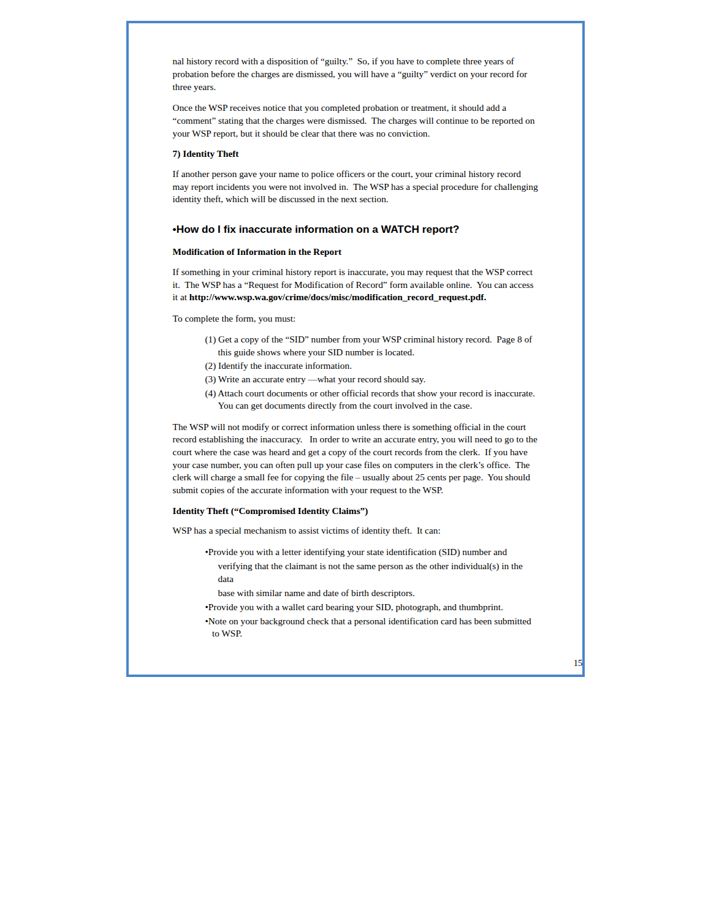nal history record with a disposition of “guilty.” So, if you have to complete three years of probation before the charges are dismissed, you will have a “guilty” verdict on your record for three years.
Once the WSP receives notice that you completed probation or treatment, it should add a “comment” stating that the charges were dismissed. The charges will continue to be reported on your WSP report, but it should be clear that there was no conviction.
7) Identity Theft
If another person gave your name to police officers or the court, your criminal history record may report incidents you were not involved in. The WSP has a special procedure for challenging identity theft, which will be discussed in the next section.
•How do I fix inaccurate information on a WATCH report?
Modification of Information in the Report
If something in your criminal history report is inaccurate, you may request that the WSP correct it. The WSP has a “Request for Modification of Record” form available online. You can access it at http://www.wsp.wa.gov/crime/docs/misc/modification_record_request.pdf.
To complete the form, you must:
(1) Get a copy of the “SID” number from your WSP criminal history record. Page 8 of this guide shows where your SID number is located.
(2) Identify the inaccurate information.
(3) Write an accurate entry —what your record should say.
(4) Attach court documents or other official records that show your record is inaccurate. You can get documents directly from the court involved in the case.
The WSP will not modify or correct information unless there is something official in the court record establishing the inaccuracy. In order to write an accurate entry, you will need to go to the court where the case was heard and get a copy of the court records from the clerk. If you have your case number, you can often pull up your case files on computers in the clerk’s office. The clerk will charge a small fee for copying the file – usually about 25 cents per page. You should submit copies of the accurate information with your request to the WSP.
Identity Theft (“Compromised Identity Claims”)
WSP has a special mechanism to assist victims of identity theft. It can:
•Provide you with a letter identifying your state identification (SID) number and
verifying that the claimant is not the same person as the other individual(s) in the data
base with similar name and date of birth descriptors.
•Provide you with a wallet card bearing your SID, photograph, and thumbprint.
•Note on your background check that a personal identification card has been submitted to WSP.
15